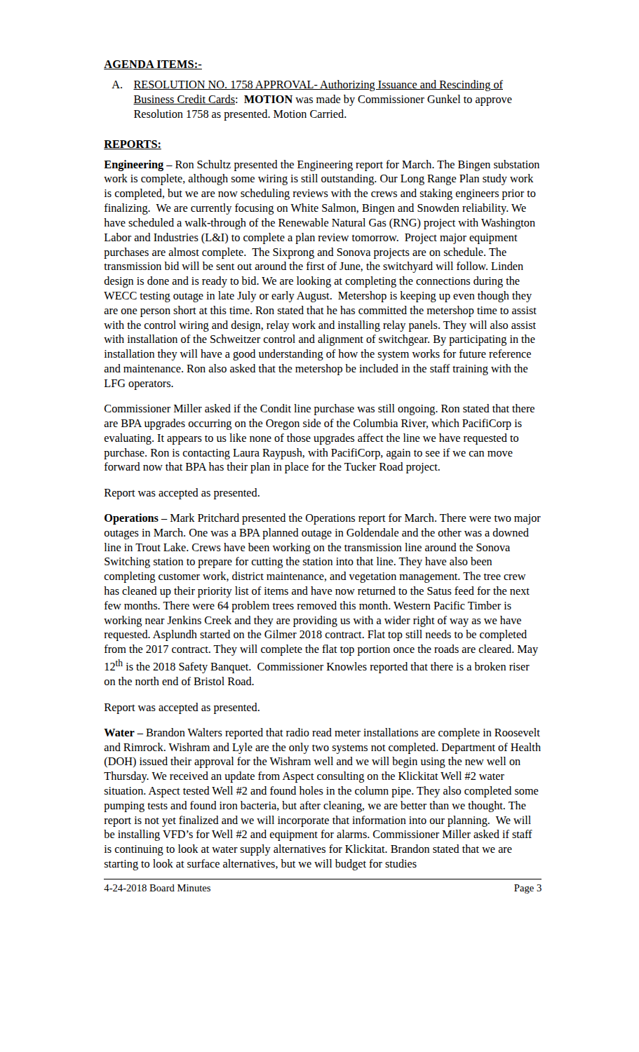AGENDA ITEMS:-
RESOLUTION NO. 1758 APPROVAL- Authorizing Issuance and Rescinding of Business Credit Cards: MOTION was made by Commissioner Gunkel to approve Resolution 1758 as presented. Motion Carried.
REPORTS:
Engineering – Ron Schultz presented the Engineering report for March. The Bingen substation work is complete, although some wiring is still outstanding. Our Long Range Plan study work is completed, but we are now scheduling reviews with the crews and staking engineers prior to finalizing. We are currently focusing on White Salmon, Bingen and Snowden reliability. We have scheduled a walk-through of the Renewable Natural Gas (RNG) project with Washington Labor and Industries (L&I) to complete a plan review tomorrow. Project major equipment purchases are almost complete. The Sixprong and Sonova projects are on schedule. The transmission bid will be sent out around the first of June, the switchyard will follow. Linden design is done and is ready to bid. We are looking at completing the connections during the WECC testing outage in late July or early August. Metershop is keeping up even though they are one person short at this time. Ron stated that he has committed the metershop time to assist with the control wiring and design, relay work and installing relay panels. They will also assist with installation of the Schweitzer control and alignment of switchgear. By participating in the installation they will have a good understanding of how the system works for future reference and maintenance. Ron also asked that the metershop be included in the staff training with the LFG operators.
Commissioner Miller asked if the Condit line purchase was still ongoing. Ron stated that there are BPA upgrades occurring on the Oregon side of the Columbia River, which PacifiCorp is evaluating. It appears to us like none of those upgrades affect the line we have requested to purchase. Ron is contacting Laura Raypush, with PacifiCorp, again to see if we can move forward now that BPA has their plan in place for the Tucker Road project.
Report was accepted as presented.
Operations – Mark Pritchard presented the Operations report for March. There were two major outages in March. One was a BPA planned outage in Goldendale and the other was a downed line in Trout Lake. Crews have been working on the transmission line around the Sonova Switching station to prepare for cutting the station into that line. They have also been completing customer work, district maintenance, and vegetation management. The tree crew has cleaned up their priority list of items and have now returned to the Satus feed for the next few months. There were 64 problem trees removed this month. Western Pacific Timber is working near Jenkins Creek and they are providing us with a wider right of way as we have requested. Asplundh started on the Gilmer 2018 contract. Flat top still needs to be completed from the 2017 contract. They will complete the flat top portion once the roads are cleared. May 12th is the 2018 Safety Banquet. Commissioner Knowles reported that there is a broken riser on the north end of Bristol Road.
Report was accepted as presented.
Water – Brandon Walters reported that radio read meter installations are complete in Roosevelt and Rimrock. Wishram and Lyle are the only two systems not completed. Department of Health (DOH) issued their approval for the Wishram well and we will begin using the new well on Thursday. We received an update from Aspect consulting on the Klickitat Well #2 water situation. Aspect tested Well #2 and found holes in the column pipe. They also completed some pumping tests and found iron bacteria, but after cleaning, we are better than we thought. The report is not yet finalized and we will incorporate that information into our planning. We will be installing VFD’s for Well #2 and equipment for alarms. Commissioner Miller asked if staff is continuing to look at water supply alternatives for Klickitat. Brandon stated that we are starting to look at surface alternatives, but we will budget for studies
4-24-2018 Board Minutes
Page 3